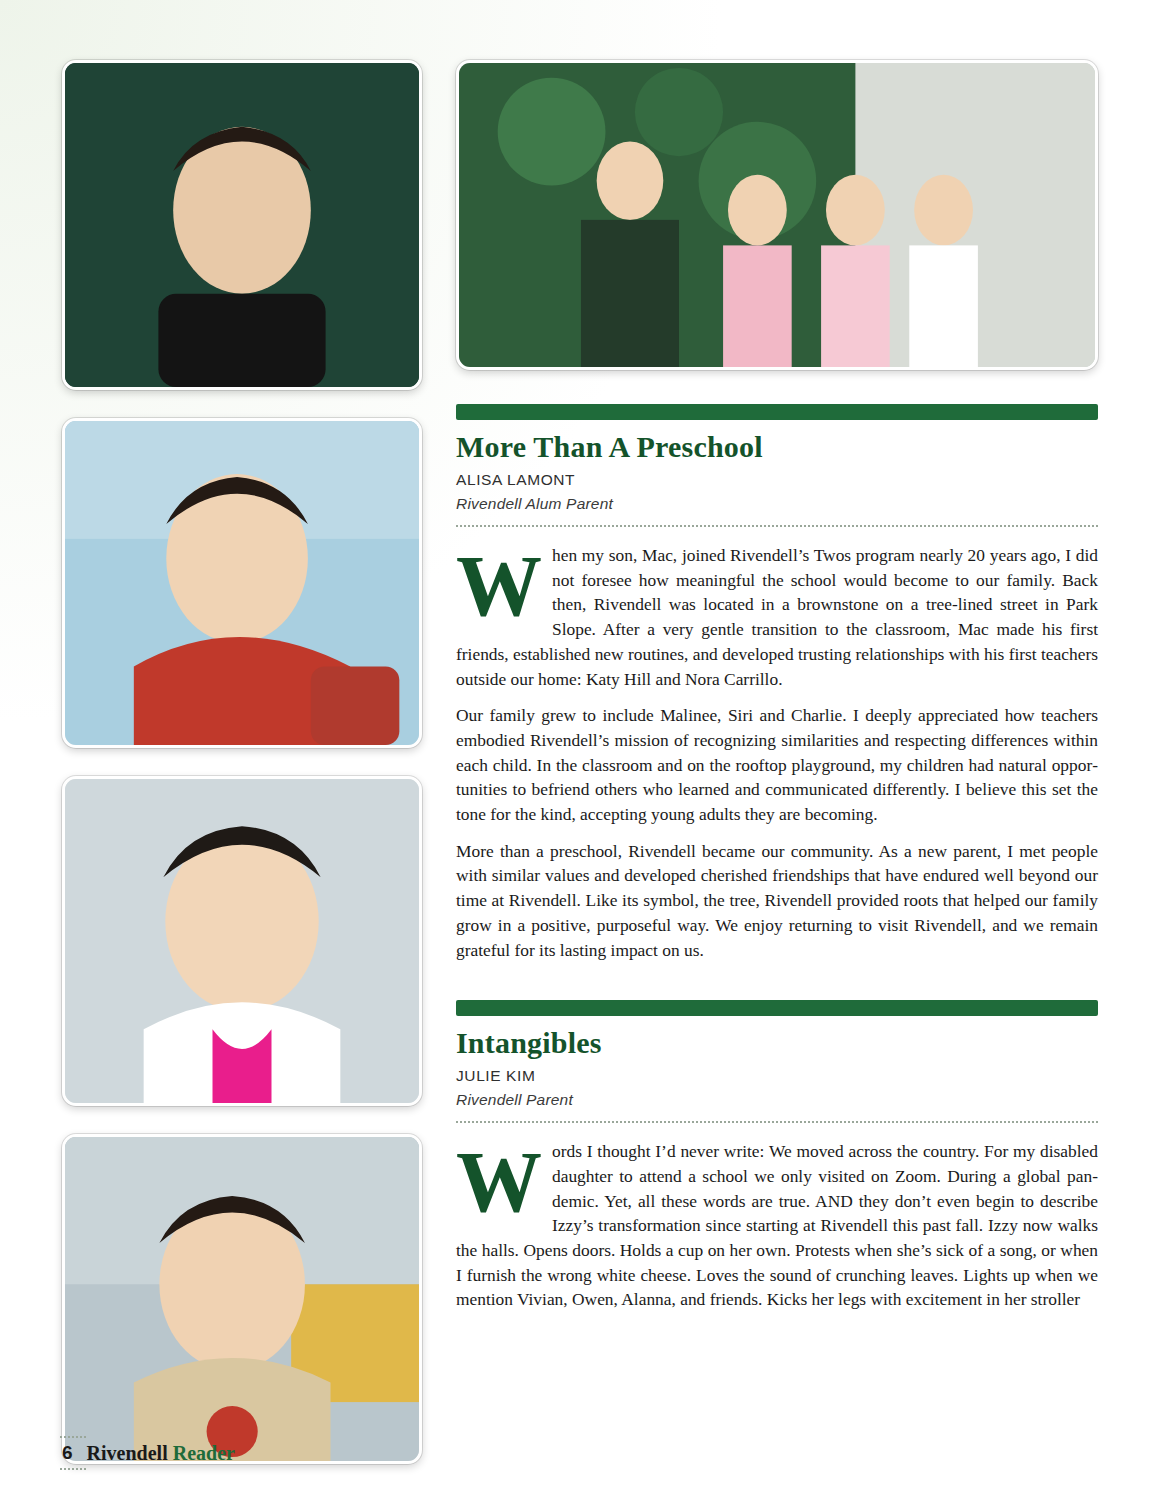More Than A Preschool
Alisa Lamont
Rivendell Alum Parent
When my son, Mac, joined Rivendell’s Twos program nearly 20 years ago, I did not foresee how meaningful the school would become to our family. Back then, Rivendell was located in a brownstone on a tree-lined street in Park Slope. After a very gentle transition to the classroom, Mac made his first friends, established new routines, and developed trusting relationships with his first teachers outside our home: Katy Hill and Nora Carrillo.
Our family grew to include Malinee, Siri and Charlie. I deeply appreciated how teachers embodied Rivendell’s mission of recognizing similarities and respecting differences within each child. In the classroom and on the rooftop playground, my children had natural opportunities to befriend others who learned and communicated differently. I believe this set the tone for the kind, accepting young adults they are becoming.
More than a preschool, Rivendell became our community. As a new parent, I met people with similar values and developed cherished friendships that have endured well beyond our time at Rivendell. Like its symbol, the tree, Rivendell provided roots that helped our family grow in a positive, purposeful way. We enjoy returning to visit Rivendell, and we remain grateful for its lasting impact on us.
Intangibles
Julie Kim
Rivendell Parent
Words I thought I’d never write: We moved across the country. For my disabled daughter to attend a school we only visited on Zoom. During a global pandemic. Yet, all these words are true. AND they don’t even begin to describe Izzy’s transformation since starting at Rivendell this past fall. Izzy now walks the halls. Opens doors. Holds a cup on her own. Protests when she’s sick of a song, or when I furnish the wrong white cheese. Loves the sound of crunching leaves. Lights up when we mention Vivian, Owen, Alanna, and friends. Kicks her legs with excitement in her stroller
6
Rivendell Reader